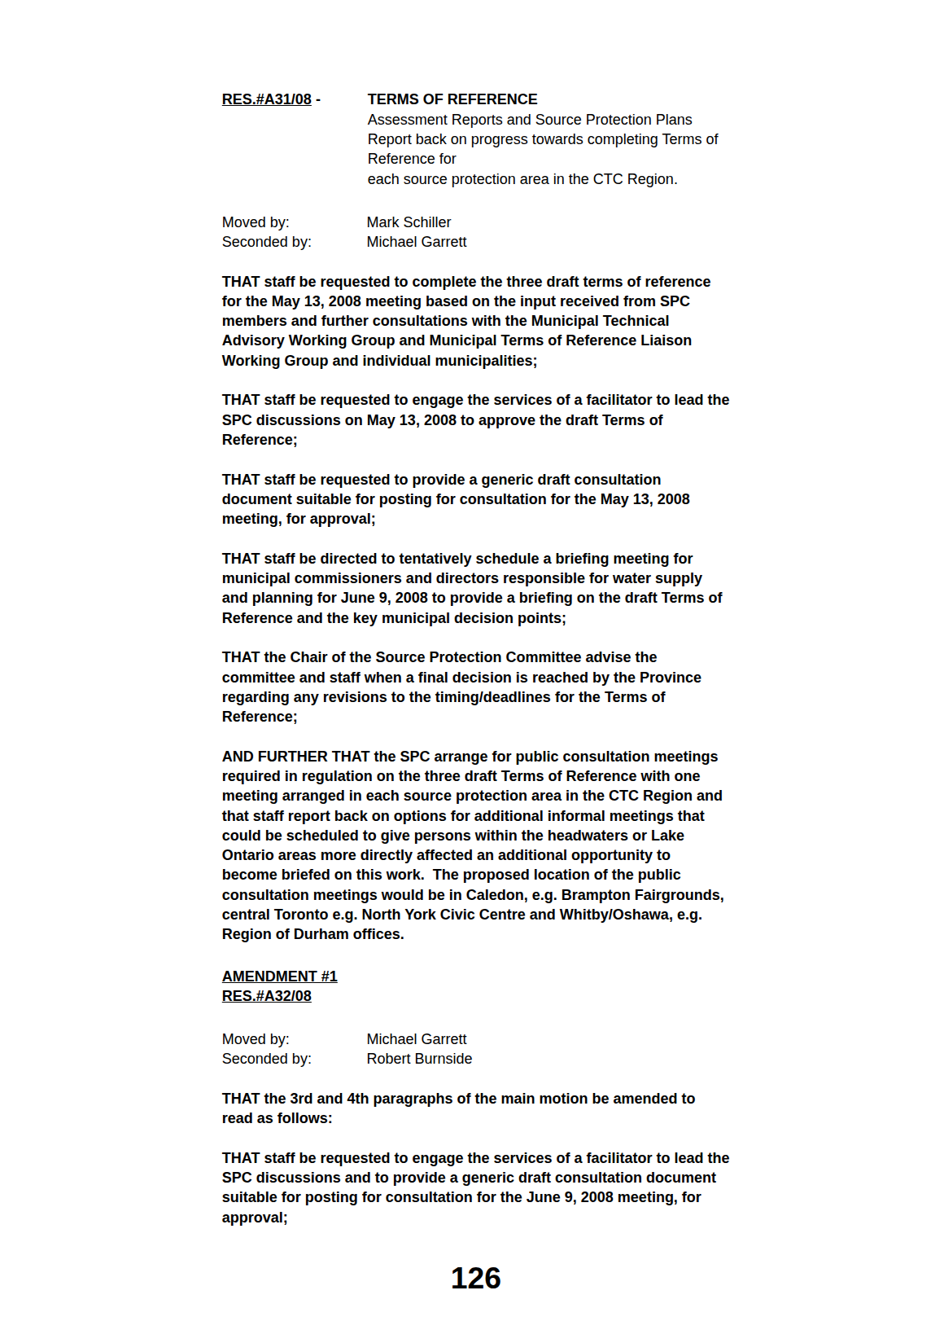RES.#A31/08 - TERMS OF REFERENCE
Assessment Reports and Source Protection Plans
Report back on progress towards completing Terms of Reference for
each source protection area in the CTC Region.
Moved by: Mark Schiller
Seconded by: Michael Garrett
THAT staff be requested to complete the three draft terms of reference for the May 13, 2008 meeting based on the input received from SPC members and further consultations with the Municipal Technical Advisory Working Group and Municipal Terms of Reference Liaison Working Group and individual municipalities;
THAT staff be requested to engage the services of a facilitator to lead the SPC discussions on May 13, 2008 to approve the draft Terms of Reference;
THAT staff be requested to provide a generic draft consultation document suitable for posting for consultation for the May 13, 2008 meeting, for approval;
THAT staff be directed to tentatively schedule a briefing meeting for municipal commissioners and directors responsible for water supply and planning for June 9, 2008 to provide a briefing on the draft Terms of Reference and the key municipal decision points;
THAT the Chair of the Source Protection Committee advise the committee and staff when a final decision is reached by the Province regarding any revisions to the timing/deadlines for the Terms of Reference;
AND FURTHER THAT the SPC arrange for public consultation meetings required in regulation on the three draft Terms of Reference with one meeting arranged in each source protection area in the CTC Region and that staff report back on options for additional informal meetings that could be scheduled to give persons within the headwaters or Lake Ontario areas more directly affected an additional opportunity to become briefed on this work. The proposed location of the public consultation meetings would be in Caledon, e.g. Brampton Fairgrounds, central Toronto e.g. North York Civic Centre and Whitby/Oshawa, e.g. Region of Durham offices.
AMENDMENT #1 RES.#A32/08
Moved by: Michael Garrett
Seconded by: Robert Burnside
THAT the 3rd and 4th paragraphs of the main motion be amended to read as follows:
THAT staff be requested to engage the services of a facilitator to lead the SPC discussions and to provide a generic draft consultation document suitable for posting for consultation for the June 9, 2008 meeting, for approval;
126